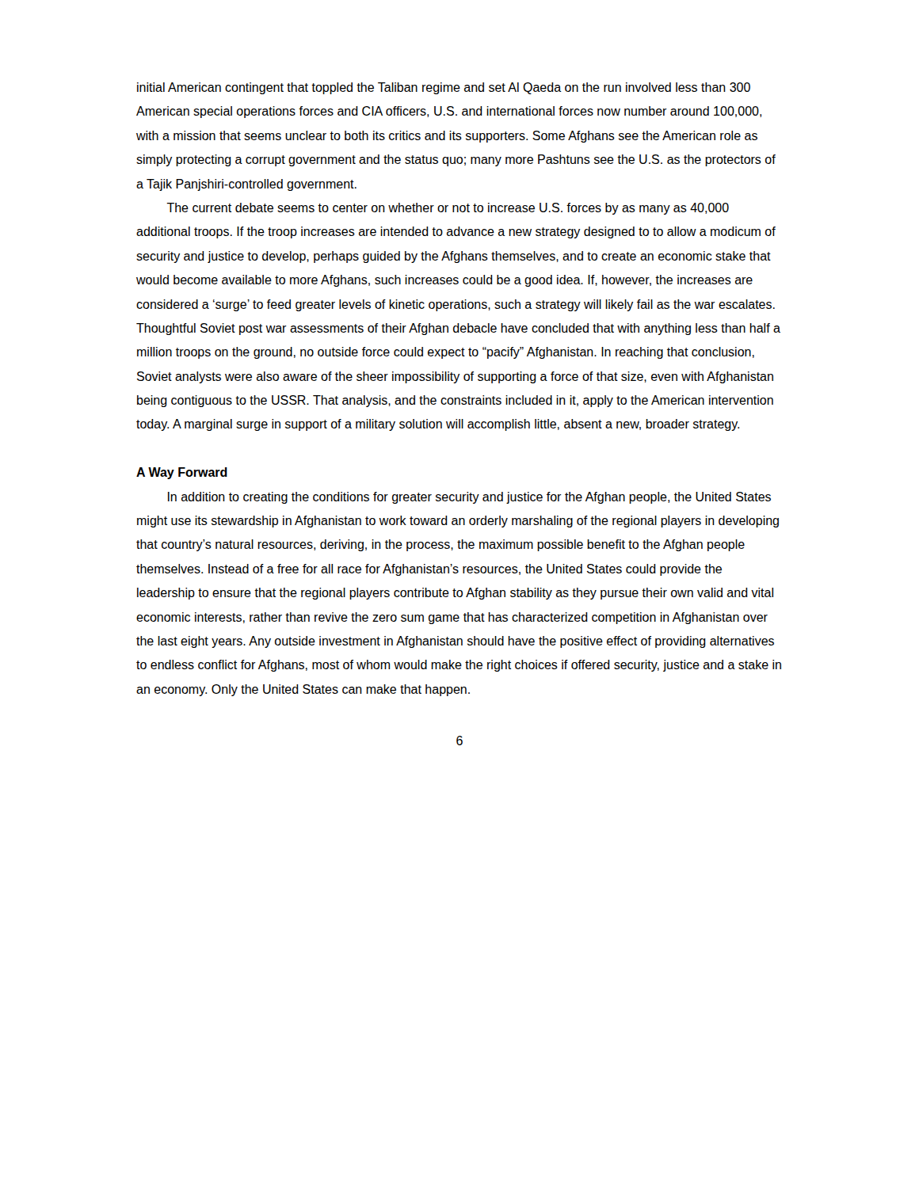initial American contingent that toppled the Taliban regime and set Al Qaeda on the run involved less than 300 American special operations forces and CIA officers, U.S. and international forces now number around 100,000, with a mission that seems unclear to both its critics and its supporters. Some Afghans see the American role as simply protecting a corrupt government and the status quo; many more Pashtuns see the U.S. as the protectors of a Tajik Panjshiri-controlled government.
The current debate seems to center on whether or not to increase U.S. forces by as many as 40,000 additional troops. If the troop increases are intended to advance a new strategy designed to to allow a modicum of security and justice to develop, perhaps guided by the Afghans themselves, and to create an economic stake that would become available to more Afghans, such increases could be a good idea. If, however, the increases are considered a ‘surge’ to feed greater levels of kinetic operations, such a strategy will likely fail as the war escalates. Thoughtful Soviet post war assessments of their Afghan debacle have concluded that with anything less than half a million troops on the ground, no outside force could expect to “pacify” Afghanistan. In reaching that conclusion, Soviet analysts were also aware of the sheer impossibility of supporting a force of that size, even with Afghanistan being contiguous to the USSR. That analysis, and the constraints included in it, apply to the American intervention today. A marginal surge in support of a military solution will accomplish little, absent a new, broader strategy.
A Way Forward
In addition to creating the conditions for greater security and justice for the Afghan people, the United States might use its stewardship in Afghanistan to work toward an orderly marshaling of the regional players in developing that country’s natural resources, deriving, in the process, the maximum possible benefit to the Afghan people themselves. Instead of a free for all race for Afghanistan’s resources, the United States could provide the leadership to ensure that the regional players contribute to Afghan stability as they pursue their own valid and vital economic interests, rather than revive the zero sum game that has characterized competition in Afghanistan over the last eight years. Any outside investment in Afghanistan should have the positive effect of providing alternatives to endless conflict for Afghans, most of whom would make the right choices if offered security, justice and a stake in an economy. Only the United States can make that happen.
6